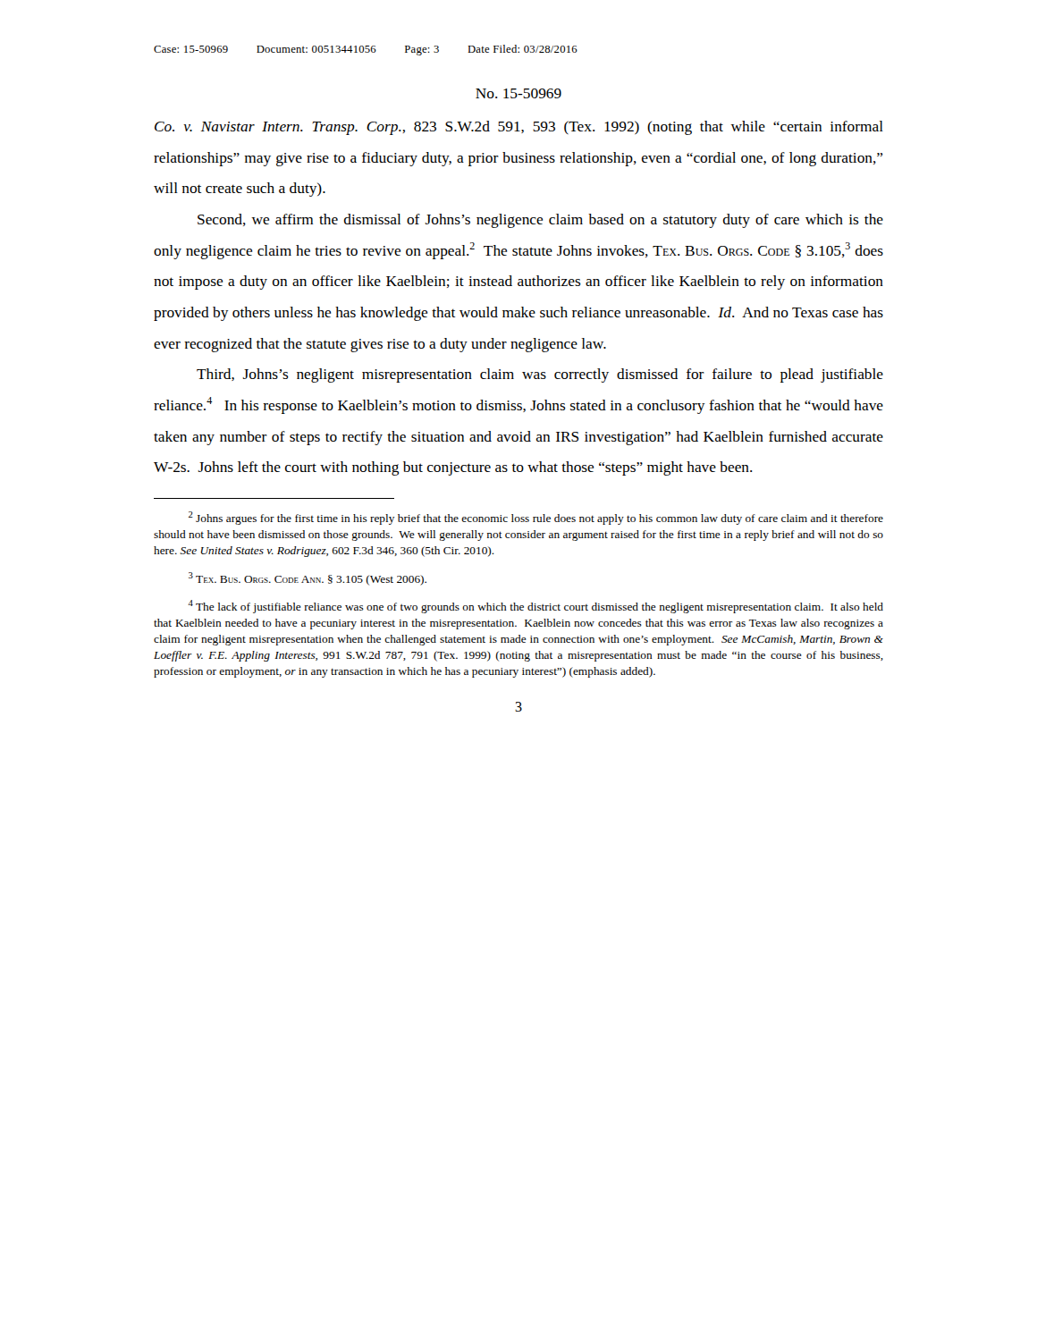Case: 15-50969 Document: 00513441056 Page: 3 Date Filed: 03/28/2016
No. 15-50969
Co. v. Navistar Intern. Transp. Corp., 823 S.W.2d 591, 593 (Tex. 1992) (noting that while “certain informal relationships” may give rise to a fiduciary duty, a prior business relationship, even a “cordial one, of long duration,” will not create such a duty).
Second, we affirm the dismissal of Johns’s negligence claim based on a statutory duty of care which is the only negligence claim he tries to revive on appeal.2 The statute Johns invokes, Tex. Bus. Orgs. Code § 3.105,3 does not impose a duty on an officer like Kaelblein; it instead authorizes an officer like Kaelblein to rely on information provided by others unless he has knowledge that would make such reliance unreasonable. Id. And no Texas case has ever recognized that the statute gives rise to a duty under negligence law.
Third, Johns’s negligent misrepresentation claim was correctly dismissed for failure to plead justifiable reliance.4 In his response to Kaelblein’s motion to dismiss, Johns stated in a conclusory fashion that he “would have taken any number of steps to rectify the situation and avoid an IRS investigation” had Kaelblein furnished accurate W-2s. Johns left the court with nothing but conjecture as to what those “steps” might have been.
2 Johns argues for the first time in his reply brief that the economic loss rule does not apply to his common law duty of care claim and it therefore should not have been dismissed on those grounds. We will generally not consider an argument raised for the first time in a reply brief and will not do so here. See United States v. Rodriguez, 602 F.3d 346, 360 (5th Cir. 2010).
3 Tex. Bus. Orgs. Code Ann. § 3.105 (West 2006).
4 The lack of justifiable reliance was one of two grounds on which the district court dismissed the negligent misrepresentation claim. It also held that Kaelblein needed to have a pecuniary interest in the misrepresentation. Kaelblein now concedes that this was error as Texas law also recognizes a claim for negligent misrepresentation when the challenged statement is made in connection with one’s employment. See McCamish, Martin, Brown & Loeffler v. F.E. Appling Interests, 991 S.W.2d 787, 791 (Tex. 1999) (noting that a misrepresentation must be made “in the course of his business, profession or employment, or in any transaction in which he has a pecuniary interest”) (emphasis added).
3